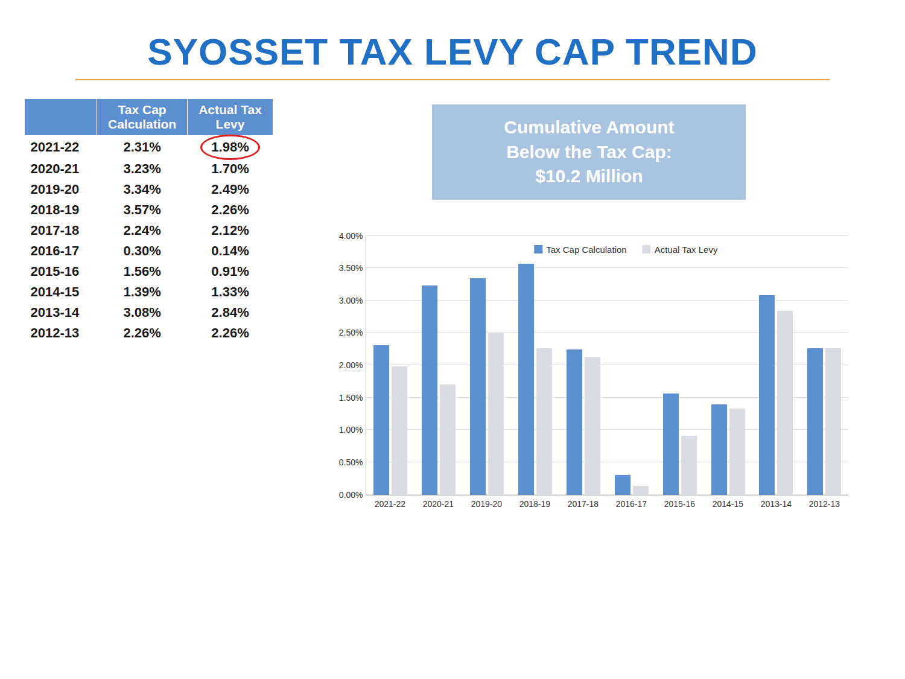SYOSSET TAX LEVY CAP TREND
| | Tax Cap Calculation | Actual Tax Levy |
| --- | --- | --- |
| 2021-22 | 2.31% | 1.98% |
| 2020-21 | 3.23% | 1.70% |
| 2019-20 | 3.34% | 2.49% |
| 2018-19 | 3.57% | 2.26% |
| 2017-18 | 2.24% | 2.12% |
| 2016-17 | 0.30% | 0.14% |
| 2015-16 | 1.56% | 0.91% |
| 2014-15 | 1.39% | 1.33% |
| 2013-14 | 3.08% | 2.84% |
| 2012-13 | 2.26% | 2.26% |
Cumulative Amount
Below the Tax Cap:
$10.2 Million
4.00%
3.50%
3.00%
2.50%
2.00%
1.50%
1.00%
0.50%
0.00%
Tax Cap Calculation Actual Tax Levy
2021-22 2020-21 2019-20 2018-19 2017-18 2016-17 2015-16 2014-15 2013-14 2012-13